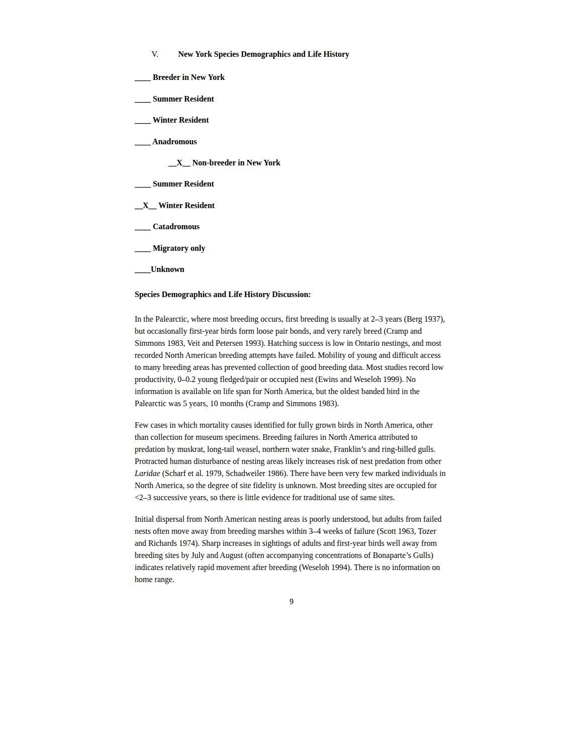V. New York Species Demographics and Life History
____ Breeder in New York
____ Summer Resident
____ Winter Resident
____ Anadromous
__X__ Non-breeder in New York
____ Summer Resident
__X__ Winter Resident
____ Catadromous
____ Migratory only
____Unknown
Species Demographics and Life History Discussion:
In the Palearctic, where most breeding occurs, first breeding is usually at 2–3 years (Berg 1937), but occasionally first-year birds form loose pair bonds, and very rarely breed (Cramp and Simmons 1983, Veit and Petersen 1993). Hatching success is low in Ontario nestings, and most recorded North American breeding attempts have failed. Mobility of young and difficult access to many breeding areas has prevented collection of good breeding data. Most studies record low productivity, 0–0.2 young fledged/pair or occupied nest (Ewins and Weseloh 1999). No information is available on life span for North America, but the oldest banded bird in the Palearctic was 5 years, 10 months (Cramp and Simmons 1983).
Few cases in which mortality causes identified for fully grown birds in North America, other than collection for museum specimens. Breeding failures in North America attributed to predation by muskrat, long-tail weasel, northern water snake, Franklin’s and ring-billed gulls. Protracted human disturbance of nesting areas likely increases risk of nest predation from other Laridae (Scharf et al. 1979, Schadweiler 1986). There have been very few marked individuals in North America, so the degree of site fidelity is unknown. Most breeding sites are occupied for <2–3 successive years, so there is little evidence for traditional use of same sites.
Initial dispersal from North American nesting areas is poorly understood, but adults from failed nests often move away from breeding marshes within 3–4 weeks of failure (Scott 1963, Tozer and Richards 1974). Sharp increases in sightings of adults and first-year birds well away from breeding sites by July and August (often accompanying concentrations of Bonaparte’s Gulls) indicates relatively rapid movement after breeding (Weseloh 1994). There is no information on home range.
9